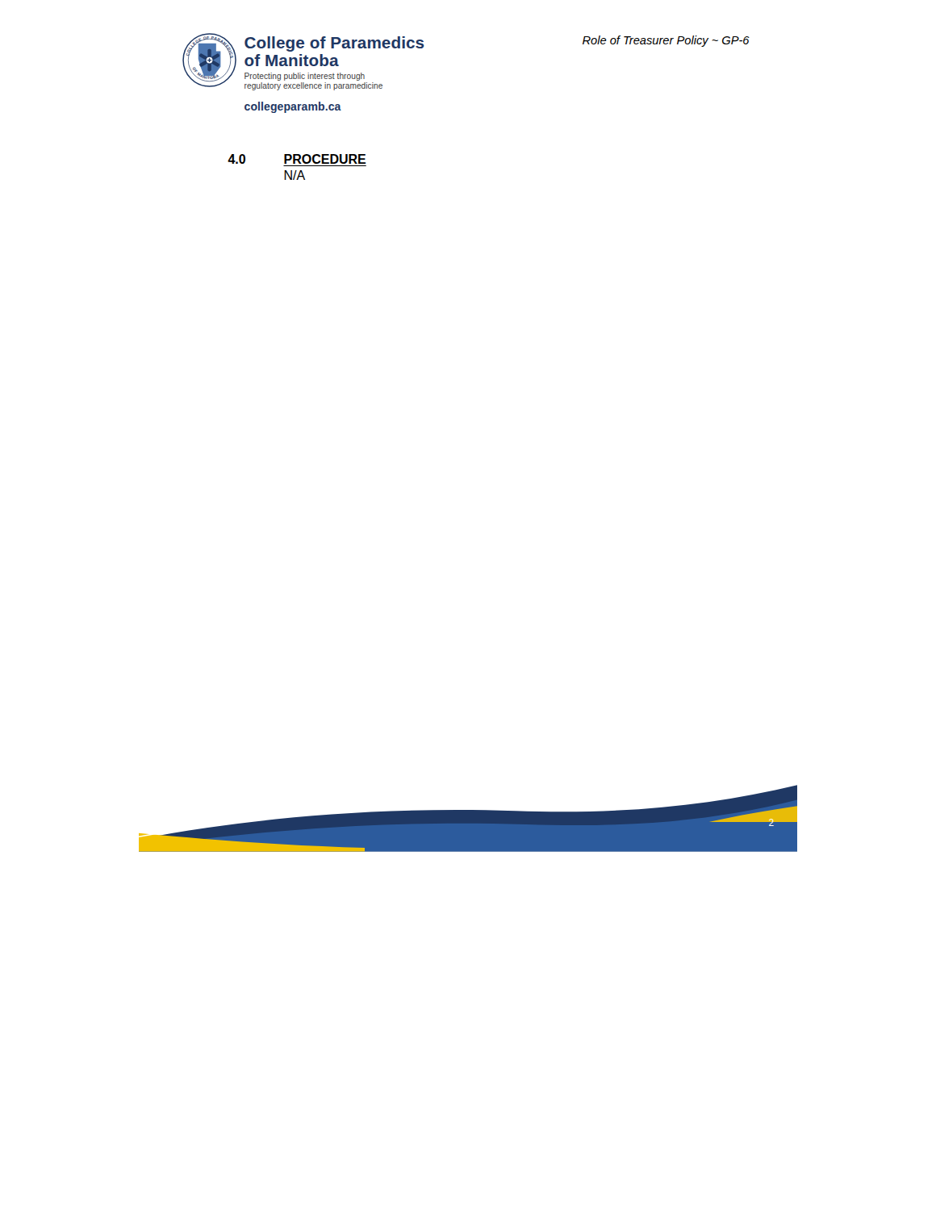Role of Treasurer Policy ~ GP-6
COLLEGE OF PARAMEDICS OF MANITOBA
College of Paramedics of Manitoba
Protecting public interest through
regulatory excellence in paramedicine
collegeparamb.ca
4.0 PROCEDURE
N/A
2